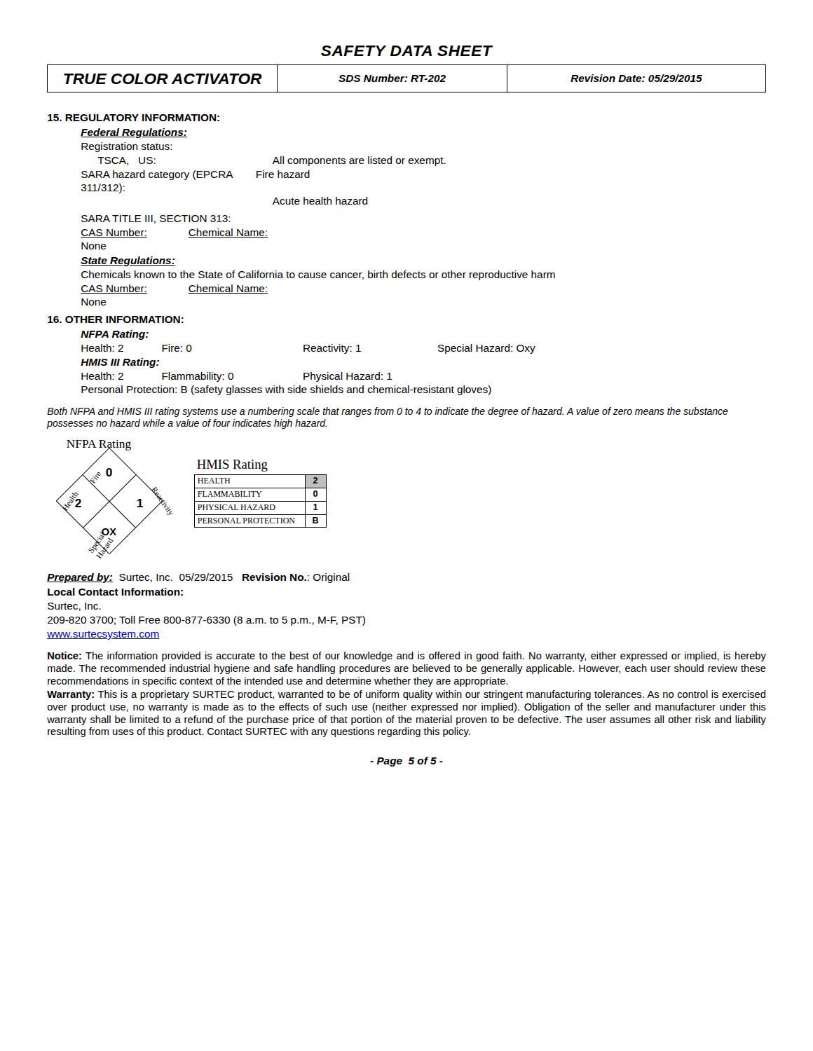SAFETY DATA SHEET
| TRUE COLOR ACTIVATOR | SDS Number: RT-202 | Revision Date: 05/29/2015 |
15. REGULATORY INFORMATION:
Federal Regulations:
Registration status:
TSCA, US: All components are listed or exempt.
SARA hazard category (EPCRA 311/312): Fire hazard
Acute health hazard
SARA TITLE III, SECTION 313:
CAS Number: Chemical Name:
None
State Regulations:
Chemicals known to the State of California to cause cancer, birth defects or other reproductive harm
CAS Number: Chemical Name:
None
16. OTHER INFORMATION:
NFPA Rating:
Health: 2 Fire: 0 Reactivity: 1 Special Hazard: Oxy
HMIS III Rating:
Health: 2 Flammability: 0 Physical Hazard: 1
Personal Protection: B (safety glasses with side shields and chemical-resistant gloves)
Both NFPA and HMIS III rating systems use a numbering scale that ranges from 0 to 4 to indicate the degree of hazard. A value of zero means the substance possesses no hazard while a value of four indicates high hazard.
NFPA Rating
0
2
1
OX
Fire
Health
Reactivity
Special
Hazard
HMIS Rating
| HEALTH | 2 |
| FLAMMABILITY | 0 |
| PHYSICAL HAZARD | 1 |
| PERSONAL PROTECTION | B |
Prepared by: Surtec, Inc. 05/29/2015 Revision No.: Original
Local Contact Information:
Surtec, Inc.
209-820 3700; Toll Free 800-877-6330 (8 a.m. to 5 p.m., M-F, PST)
www.surtecsystem.com
Notice: The information provided is accurate to the best of our knowledge and is offered in good faith. No warranty, either expressed or implied, is hereby made. The recommended industrial hygiene and safe handling procedures are believed to be generally applicable. However, each user should review these recommendations in specific context of the intended use and determine whether they are appropriate.
Warranty: This is a proprietary SURTEC product, warranted to be of uniform quality within our stringent manufacturing tolerances. As no control is exercised over product use, no warranty is made as to the effects of such use (neither expressed nor implied). Obligation of the seller and manufacturer under this warranty shall be limited to a refund of the purchase price of that portion of the material proven to be defective. The user assumes all other risk and liability resulting from uses of this product. Contact SURTEC with any questions regarding this policy.
- Page 5 of 5 -